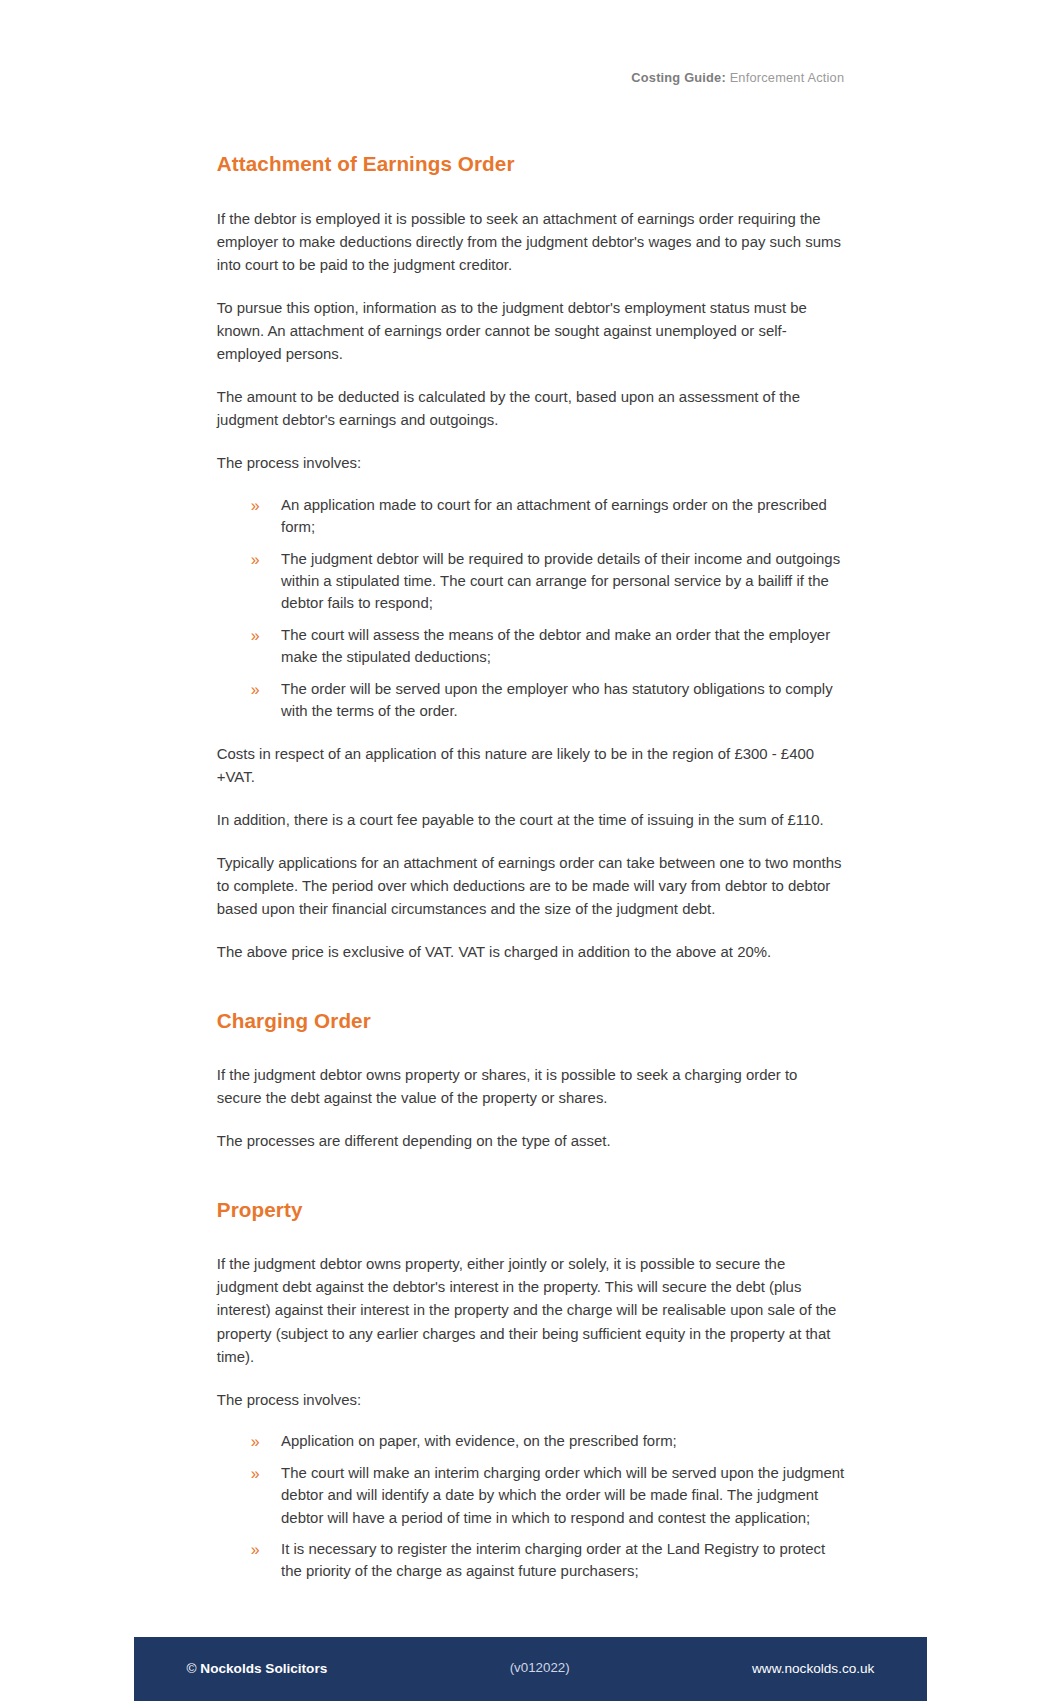Costing Guide: Enforcement Action
Attachment of Earnings Order
If the debtor is employed it is possible to seek an attachment of earnings order requiring the employer to make deductions directly from the judgment debtor's wages and to pay such sums into court to be paid to the judgment creditor.
To pursue this option, information as to the judgment debtor's employment status must be known. An attachment of earnings order cannot be sought against unemployed or self-employed persons.
The amount to be deducted is calculated by the court, based upon an assessment of the judgment debtor's earnings and outgoings.
The process involves:
An application made to court for an attachment of earnings order on the prescribed form;
The judgment debtor will be required to provide details of their income and outgoings within a stipulated time. The court can arrange for personal service by a bailiff if the debtor fails to respond;
The court will assess the means of the debtor and make an order that the employer make the stipulated deductions;
The order will be served upon the employer who has statutory obligations to comply with the terms of the order.
Costs in respect of an application of this nature are likely to be in the region of £300 - £400 +VAT.
In addition, there is a court fee payable to the court at the time of issuing in the sum of £110.
Typically applications for an attachment of earnings order can take between one to two months to complete. The period over which deductions are to be made will vary from debtor to debtor based upon their financial circumstances and the size of the judgment debt.
The above price is exclusive of VAT. VAT is charged in addition to the above at 20%.
Charging Order
If the judgment debtor owns property or shares, it is possible to seek a charging order to secure the debt against the value of the property or shares.
The processes are different depending on the type of asset.
Property
If the judgment debtor owns property, either jointly or solely, it is possible to secure the judgment debt against the debtor's interest in the property. This will secure the debt (plus interest) against their interest in the property and the charge will be realisable upon sale of the property (subject to any earlier charges and their being sufficient equity in the property at that time).
The process involves:
Application on paper, with evidence, on the prescribed form;
The court will make an interim charging order which will be served upon the judgment debtor and will identify a date by which the order will be made final. The judgment debtor will have a period of time in which to respond and contest the application;
It is necessary to register the interim charging order at the Land Registry to protect the priority of the charge as against future purchasers;
© Nockolds Solicitors
(v012022)
www.nockolds.co.uk